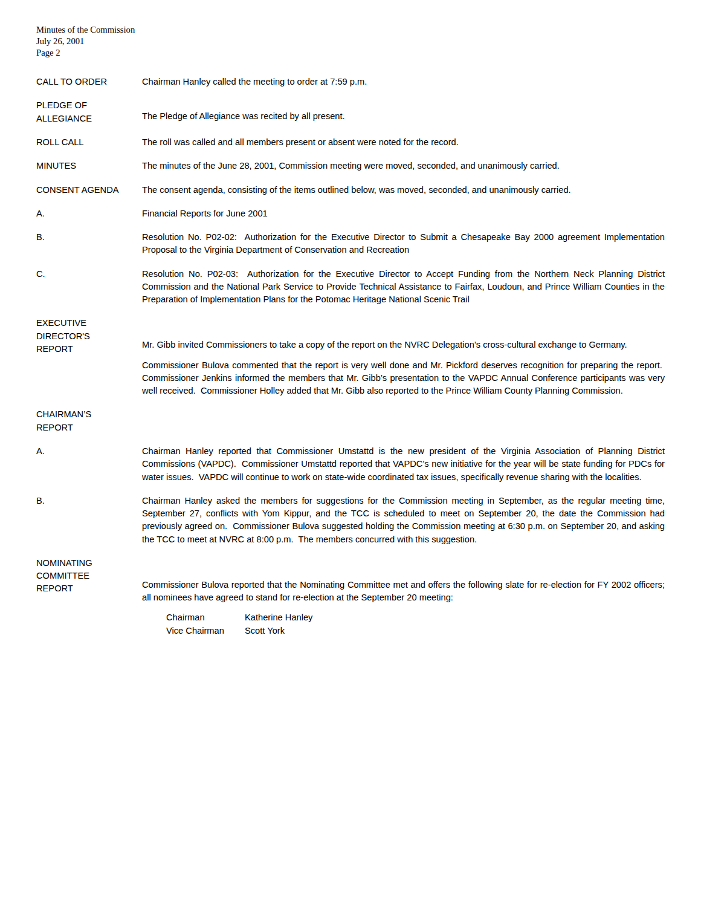Minutes of the Commission
July 26, 2001
Page 2
| CALL TO ORDER | Chairman Hanley called the meeting to order at 7:59 p.m. |
| PLEDGE OF ALLEGIANCE | The Pledge of Allegiance was recited by all present. |
| ROLL CALL | The roll was called and all members present or absent were noted for the record. |
| MINUTES | The minutes of the June 28, 2001, Commission meeting were moved, seconded, and unanimously carried. |
| CONSENT AGENDA | The consent agenda, consisting of the items outlined below, was moved, seconded, and unanimously carried. |
| A. | Financial Reports for June 2001 |
| B. | Resolution No. P02-02: Authorization for the Executive Director to Submit a Chesapeake Bay 2000 agreement Implementation Proposal to the Virginia Department of Conservation and Recreation |
| C. | Resolution No. P02-03: Authorization for the Executive Director to Accept Funding from the Northern Neck Planning District Commission and the National Park Service to Provide Technical Assistance to Fairfax, Loudoun, and Prince William Counties in the Preparation of Implementation Plans for the Potomac Heritage National Scenic Trail |
| EXECUTIVE DIRECTOR'S REPORT | Mr. Gibb invited Commissioners to take a copy of the report on the NVRC Delegation’s cross-cultural exchange to Germany. Commissioner Bulova commented that the report is very well done and Mr. Pickford deserves recognition for preparing the report. Commissioner Jenkins informed the members that Mr. Gibb’s presentation to the VAPDC Annual Conference participants was very well received. Commissioner Holley added that Mr. Gibb also reported to the Prince William County Planning Commission. |
| CHAIRMAN’S REPORT | |
| A. | Chairman Hanley reported that Commissioner Umstattd is the new president of the Virginia Association of Planning District Commissions (VAPDC). Commissioner Umstattd reported that VAPDC’s new initiative for the year will be state funding for PDCs for water issues. VAPDC will continue to work on state-wide coordinated tax issues, specifically revenue sharing with the localities. |
| B. | Chairman Hanley asked the members for suggestions for the Commission meeting in September, as the regular meeting time, September 27, conflicts with Yom Kippur, and the TCC is scheduled to meet on September 20, the date the Commission had previously agreed on. Commissioner Bulova suggested holding the Commission meeting at 6:30 p.m. on September 20, and asking the TCC to meet at NVRC at 8:00 p.m. The members concurred with this suggestion. |
| NOMINATING COMMITTEE REPORT | Commissioner Bulova reported that the Nominating Committee met and offers the following slate for re-election for FY 2002 officers; all nominees have agreed to stand for re-election at the September 20 meeting: Chairman Katherine Hanley Vice Chairman Scott York |